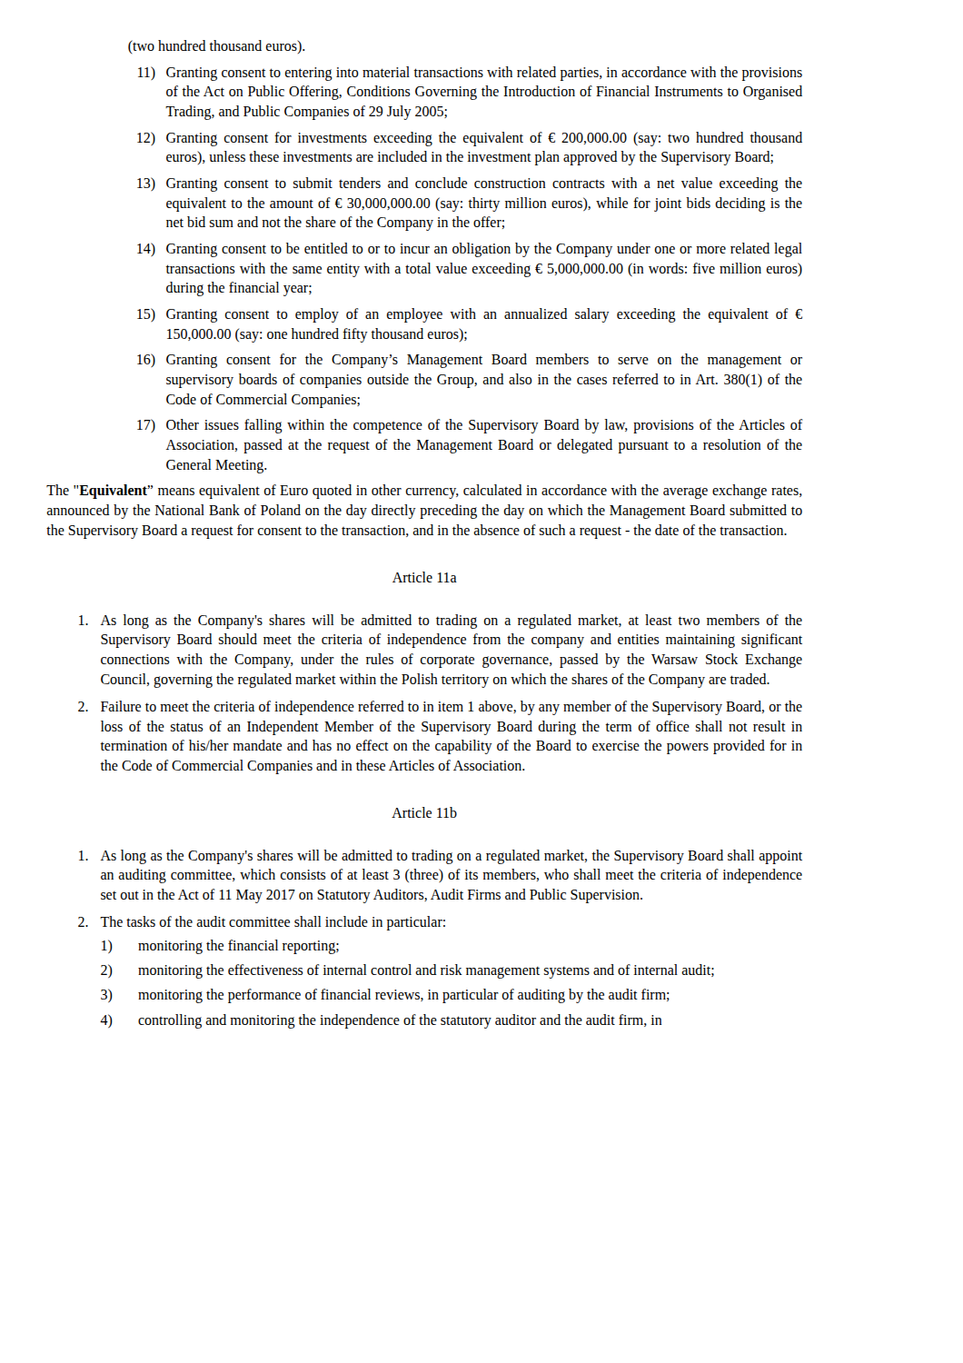(two hundred thousand euros).
11) Granting consent to entering into material transactions with related parties, in accordance with the provisions of the Act on Public Offering, Conditions Governing the Introduction of Financial Instruments to Organised Trading, and Public Companies of 29 July 2005;
12) Granting consent for investments exceeding the equivalent of € 200,000.00 (say: two hundred thousand euros), unless these investments are included in the investment plan approved by the Supervisory Board;
13) Granting consent to submit tenders and conclude construction contracts with a net value exceeding the equivalent to the amount of € 30,000,000.00 (say: thirty million euros), while for joint bids deciding is the net bid sum and not the share of the Company in the offer;
14) Granting consent to be entitled to or to incur an obligation by the Company under one or more related legal transactions with the same entity with a total value exceeding € 5,000,000.00 (in words: five million euros) during the financial year;
15) Granting consent to employ of an employee with an annualized salary exceeding the equivalent of € 150,000.00 (say: one hundred fifty thousand euros);
16) Granting consent for the Company’s Management Board members to serve on the management or supervisory boards of companies outside the Group, and also in the cases referred to in Art. 380(1) of the Code of Commercial Companies;
17) Other issues falling within the competence of the Supervisory Board by law, provisions of the Articles of Association, passed at the request of the Management Board or delegated pursuant to a resolution of the General Meeting.
The "Equivalent” means equivalent of Euro quoted in other currency, calculated in accordance with the average exchange rates, announced by the National Bank of Poland on the day directly preceding the day on which the Management Board submitted to the Supervisory Board a request for consent to the transaction, and in the absence of such a request - the date of the transaction.
Article 11a
1. As long as the Company's shares will be admitted to trading on a regulated market, at least two members of the Supervisory Board should meet the criteria of independence from the company and entities maintaining significant connections with the Company, under the rules of corporate governance, passed by the Warsaw Stock Exchange Council, governing the regulated market within the Polish territory on which the shares of the Company are traded.
2. Failure to meet the criteria of independence referred to in item 1 above, by any member of the Supervisory Board, or the loss of the status of an Independent Member of the Supervisory Board during the term of office shall not result in termination of his/her mandate and has no effect on the capability of the Board to exercise the powers provided for in the Code of Commercial Companies and in these Articles of Association.
Article 11b
1. As long as the Company's shares will be admitted to trading on a regulated market, the Supervisory Board shall appoint an auditing committee, which consists of at least 3 (three) of its members, who shall meet the criteria of independence set out in the Act of 11 May 2017 on Statutory Auditors, Audit Firms and Public Supervision.
2. The tasks of the audit committee shall include in particular:
1) monitoring the financial reporting;
2) monitoring the effectiveness of internal control and risk management systems and of internal audit;
3) monitoring the performance of financial reviews, in particular of auditing by the audit firm;
4) controlling and monitoring the independence of the statutory auditor and the audit firm, in